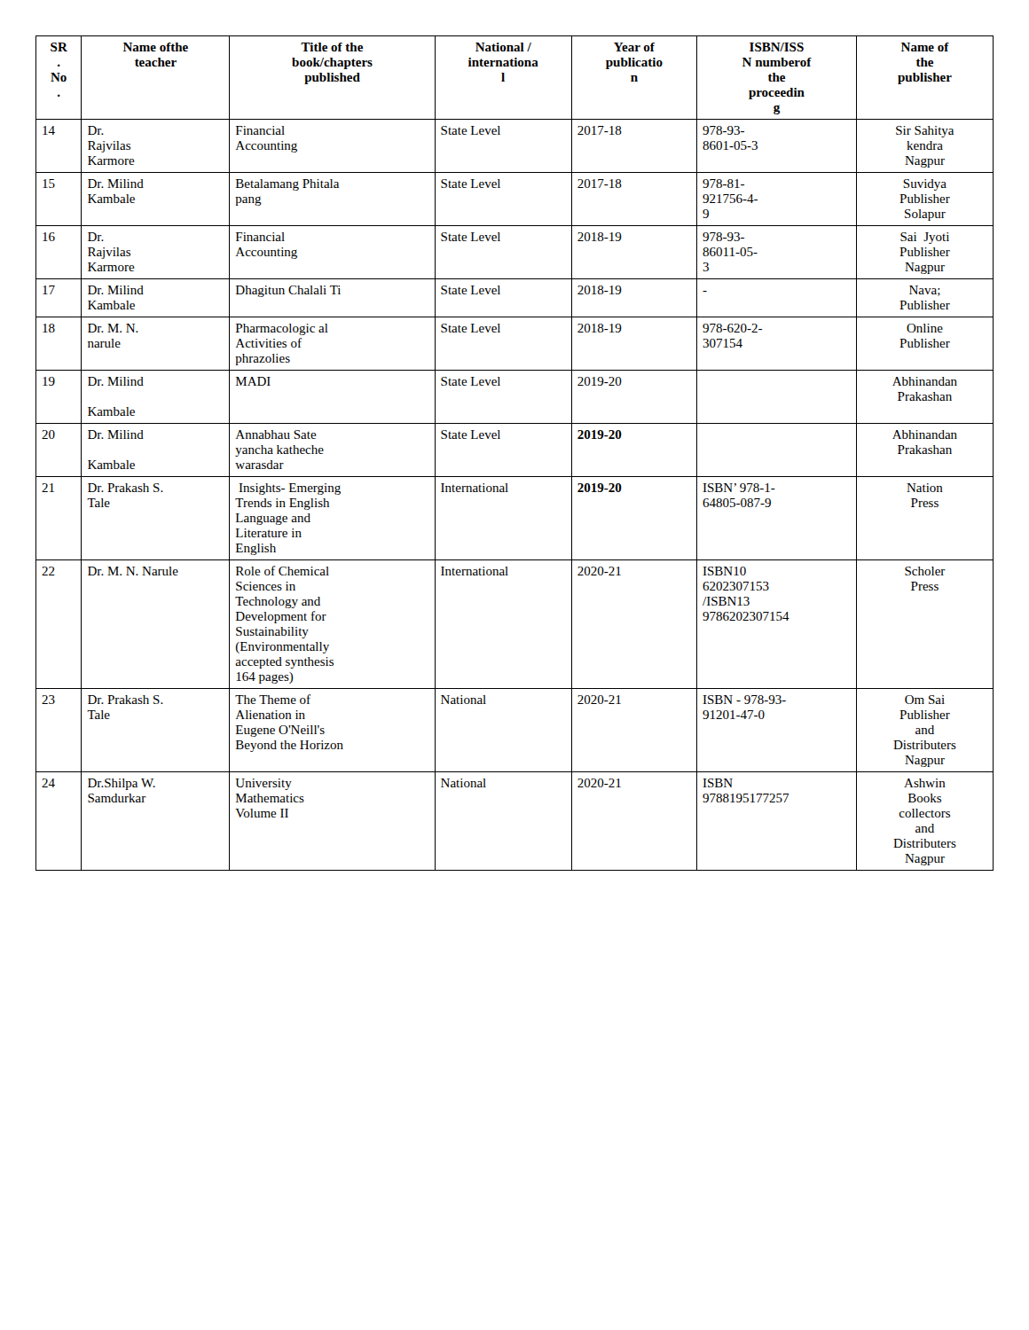| SR . No . | Name ofthe teacher | Title of the book/chapters published | National / internationa l | Year of publicatio n | ISBN/ISS N numberof the proceedin g | Name of the publisher |
| --- | --- | --- | --- | --- | --- | --- |
| 14 | Dr. Rajvilas Karmore | Financial Accounting | State Level | 2017-18 | 978-93- 8601-05-3 | Sir Sahitya kendra Nagpur |
| 15 | Dr. Milind Kambale | Betalamang Phitala pang | State Level | 2017-18 | 978-81- 921756-4- 9 | Suvidya Publisher Solapur |
| 16 | Dr. Rajvilas Karmore | Financial Accounting | State Level | 2018-19 | 978-93- 86011-05- 3 | Sai Jyoti Publisher Nagpur |
| 17 | Dr. Milind Kambale | Dhagitun Chalali Ti | State Level | 2018-19 | - | Nava; Publisher |
| 18 | Dr. M. N. narule | Pharmacologic al Activities of phrazolies | State Level | 2018-19 | 978-620-2- 307154 | Online Publisher |
| 19 | Dr. Milind Kambale | MADI | State Level | 2019-20 | | Abhinandan Prakashan |
| 20 | Dr. Milind Kambale | Annabhau Sate yancha katheche warasdar | State Level | 2019-20 | | Abhinandan Prakashan |
| 21 | Dr. Prakash S. Tale | Insights- Emerging Trends in English Language and Literature in English | International | 2019-20 | ISBN’ 978-1- 64805-087-9 | Nation Press |
| 22 | Dr. M. N. Narule | Role of Chemical Sciences in Technology and Development for Sustainability (Environmentally accepted synthesis 164 pages) | International | 2020-21 | ISBN10 6202307153 /ISBN13 9786202307154 | Scholer Press |
| 23 | Dr. Prakash S. Tale | The Theme of Alienation in Eugene O'Neill's Beyond the Horizon | National | 2020-21 | ISBN - 978-93- 91201-47-0 | Om Sai Publisher and Distributers Nagpur |
| 24 | Dr.Shilpa W. Samdurkar | University Mathematics Volume II | National | 2020-21 | ISBN 9788195177257 | Ashwin Books collectors and Distributers Nagpur |